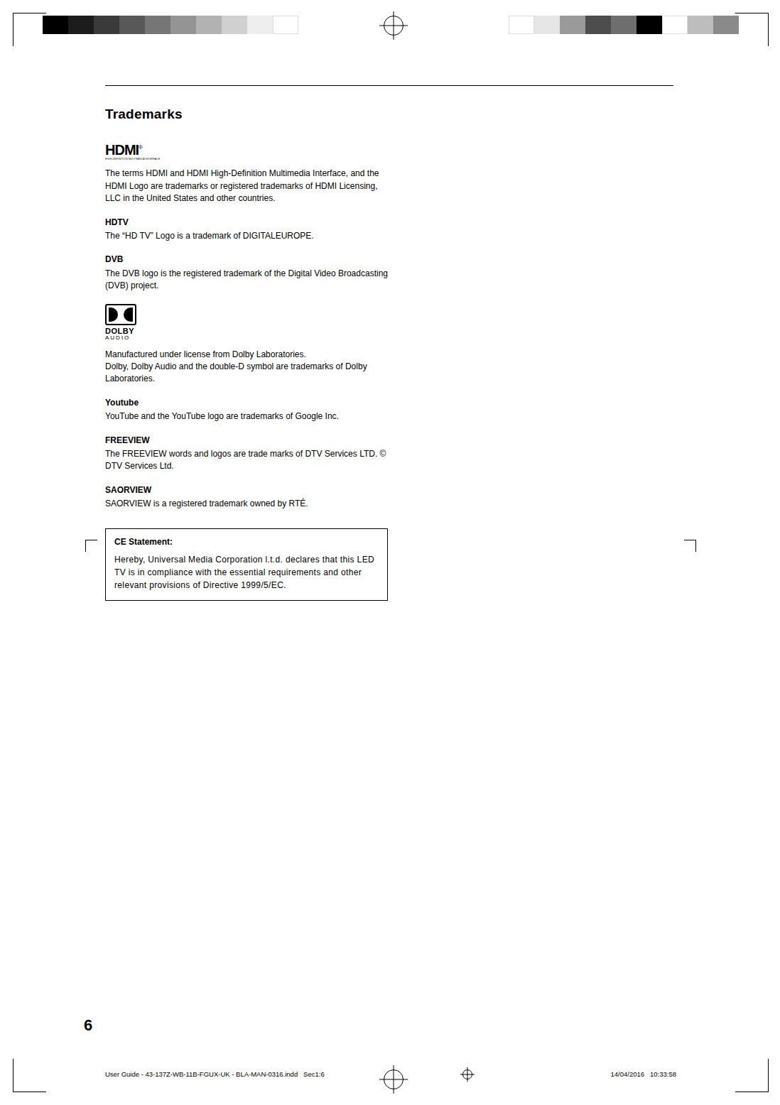Trademarks
HDMI®
HIGH-DEFINITION MULTIMEDIA INTERFACE
The terms HDMI and HDMI High-Definition Multimedia Interface, and the HDMI Logo are trademarks or registered trademarks of HDMI Licensing, LLC in the United States and other countries.
HDTV
The “HD TV” Logo is a trademark of DIGITALEUROPE.
DVB
The DVB logo is the registered trademark of the Digital Video Broadcasting (DVB) project.
DOLBY
AUDIO
Manufactured under license from Dolby Laboratories.
Dolby, Dolby Audio and the double-D symbol are trademarks of Dolby Laboratories.
Youtube
YouTube and the YouTube logo are trademarks of Google Inc.
FREEVIEW
The FREEVIEW words and logos are trade marks of DTV Services LTD. © DTV Services Ltd.
SAORVIEW
SAORVIEW is a registered trademark owned by RTÉ.
CE Statement:
Hereby, Universal Media Corporation l.t.d. declares that this LED TV is in compliance with the essential requirements and other relevant provisions of Directive 1999/5/EC.
6
User Guide - 43-137Z-WB-11B-FGUX-UK - BLA-MAN-0316.indd Sec1:6
14/04/2016 10:33:58